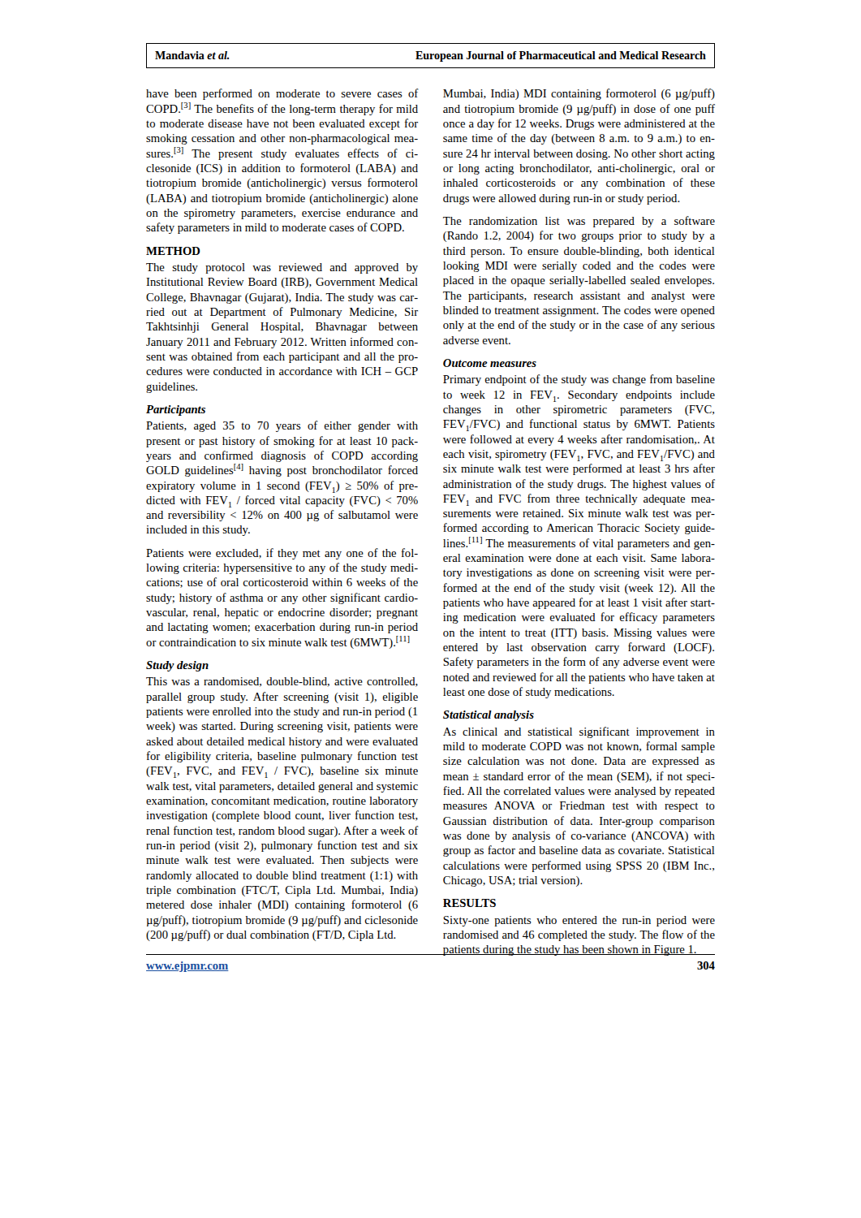Mandavia et al.
European Journal of Pharmaceutical and Medical Research
have been performed on moderate to severe cases of COPD.[3] The benefits of the long-term therapy for mild to moderate disease have not been evaluated except for smoking cessation and other non-pharmacological measures.[3] The present study evaluates effects of ciclesonide (ICS) in addition to formoterol (LABA) and tiotropium bromide (anticholinergic) versus formoterol (LABA) and tiotropium bromide (anticholinergic) alone on the spirometry parameters, exercise endurance and safety parameters in mild to moderate cases of COPD.
METHOD
The study protocol was reviewed and approved by Institutional Review Board (IRB), Government Medical College, Bhavnagar (Gujarat), India. The study was carried out at Department of Pulmonary Medicine, Sir Takhtsinhji General Hospital, Bhavnagar between January 2011 and February 2012. Written informed consent was obtained from each participant and all the procedures were conducted in accordance with ICH – GCP guidelines.
Participants
Patients, aged 35 to 70 years of either gender with present or past history of smoking for at least 10 pack-years and confirmed diagnosis of COPD according GOLD guidelines[4] having post bronchodilator forced expiratory volume in 1 second (FEV1) ≥ 50% of predicted with FEV1 / forced vital capacity (FVC) < 70% and reversibility < 12% on 400 µg of salbutamol were included in this study.
Patients were excluded, if they met any one of the following criteria: hypersensitive to any of the study medications; use of oral corticosteroid within 6 weeks of the study; history of asthma or any other significant cardiovascular, renal, hepatic or endocrine disorder; pregnant and lactating women; exacerbation during run-in period or contraindication to six minute walk test (6MWT).[11]
Study design
This was a randomised, double-blind, active controlled, parallel group study. After screening (visit 1), eligible patients were enrolled into the study and run-in period (1 week) was started. During screening visit, patients were asked about detailed medical history and were evaluated for eligibility criteria, baseline pulmonary function test (FEV1, FVC, and FEV1 / FVC), baseline six minute walk test, vital parameters, detailed general and systemic examination, concomitant medication, routine laboratory investigation (complete blood count, liver function test, renal function test, random blood sugar). After a week of run-in period (visit 2), pulmonary function test and six minute walk test were evaluated. Then subjects were randomly allocated to double blind treatment (1:1) with triple combination (FTC/T, Cipla Ltd. Mumbai, India) metered dose inhaler (MDI) containing formoterol (6 µg/puff), tiotropium bromide (9 µg/puff) and ciclesonide (200 µg/puff) or dual combination (FT/D, Cipla Ltd.
Mumbai, India) MDI containing formoterol (6 µg/puff) and tiotropium bromide (9 µg/puff) in dose of one puff once a day for 12 weeks. Drugs were administered at the same time of the day (between 8 a.m. to 9 a.m.) to ensure 24 hr interval between dosing. No other short acting or long acting bronchodilator, anti-cholinergic, oral or inhaled corticosteroids or any combination of these drugs were allowed during run-in or study period.
The randomization list was prepared by a software (Rando 1.2, 2004) for two groups prior to study by a third person. To ensure double-blinding, both identical looking MDI were serially coded and the codes were placed in the opaque serially-labelled sealed envelopes. The participants, research assistant and analyst were blinded to treatment assignment. The codes were opened only at the end of the study or in the case of any serious adverse event.
Outcome measures
Primary endpoint of the study was change from baseline to week 12 in FEV1. Secondary endpoints include changes in other spirometric parameters (FVC, FEV1/FVC) and functional status by 6MWT. Patients were followed at every 4 weeks after randomisation,. At each visit, spirometry (FEV1, FVC, and FEV1/FVC) and six minute walk test were performed at least 3 hrs after administration of the study drugs. The highest values of FEV1 and FVC from three technically adequate measurements were retained. Six minute walk test was performed according to American Thoracic Society guidelines.[11] The measurements of vital parameters and general examination were done at each visit. Same laboratory investigations as done on screening visit were performed at the end of the study visit (week 12). All the patients who have appeared for at least 1 visit after starting medication were evaluated for efficacy parameters on the intent to treat (ITT) basis. Missing values were entered by last observation carry forward (LOCF). Safety parameters in the form of any adverse event were noted and reviewed for all the patients who have taken at least one dose of study medications.
Statistical analysis
As clinical and statistical significant improvement in mild to moderate COPD was not known, formal sample size calculation was not done. Data are expressed as mean ± standard error of the mean (SEM), if not specified. All the correlated values were analysed by repeated measures ANOVA or Friedman test with respect to Gaussian distribution of data. Inter-group comparison was done by analysis of co-variance (ANCOVA) with group as factor and baseline data as covariate. Statistical calculations were performed using SPSS 20 (IBM Inc., Chicago, USA; trial version).
RESULTS
Sixty-one patients who entered the run-in period were randomised and 46 completed the study. The flow of the patients during the study has been shown in Figure 1.
www.ejpmr.com
304